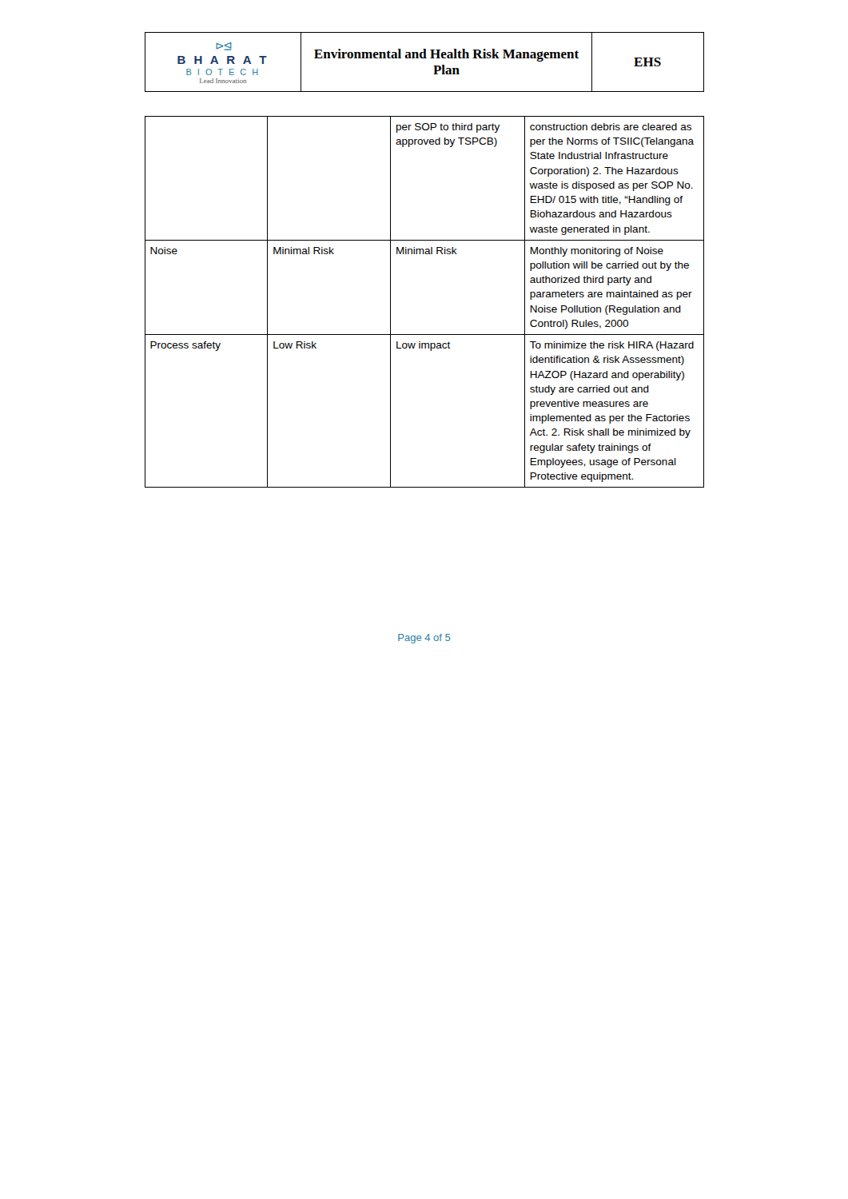| ⊳⊴ B H A R A T B I O T E C H Lead Innovation | Environmental and Health Risk Management Plan | EHS |
| | | per SOP to third party approved by TSPCB) | construction debris are cleared as per the Norms of TSIIC(Telangana State Industrial Infrastructure Corporation) 2. The Hazardous waste is disposed as per SOP No. EHD/ 015 with title, “Handling of Biohazardous and Hazardous waste generated in plant. |
| Noise | Minimal Risk | Minimal Risk | Monthly monitoring of Noise pollution will be carried out by the authorized third party and parameters are maintained as per Noise Pollution (Regulation and Control) Rules, 2000 |
| Process safety | Low Risk | Low impact | To minimize the risk HIRA (Hazard identification & risk Assessment) HAZOP (Hazard and operability) study are carried out and preventive measures are implemented as per the Factories Act. 2. Risk shall be minimized by regular safety trainings of Employees, usage of Personal Protective equipment. |
Page 4 of 5